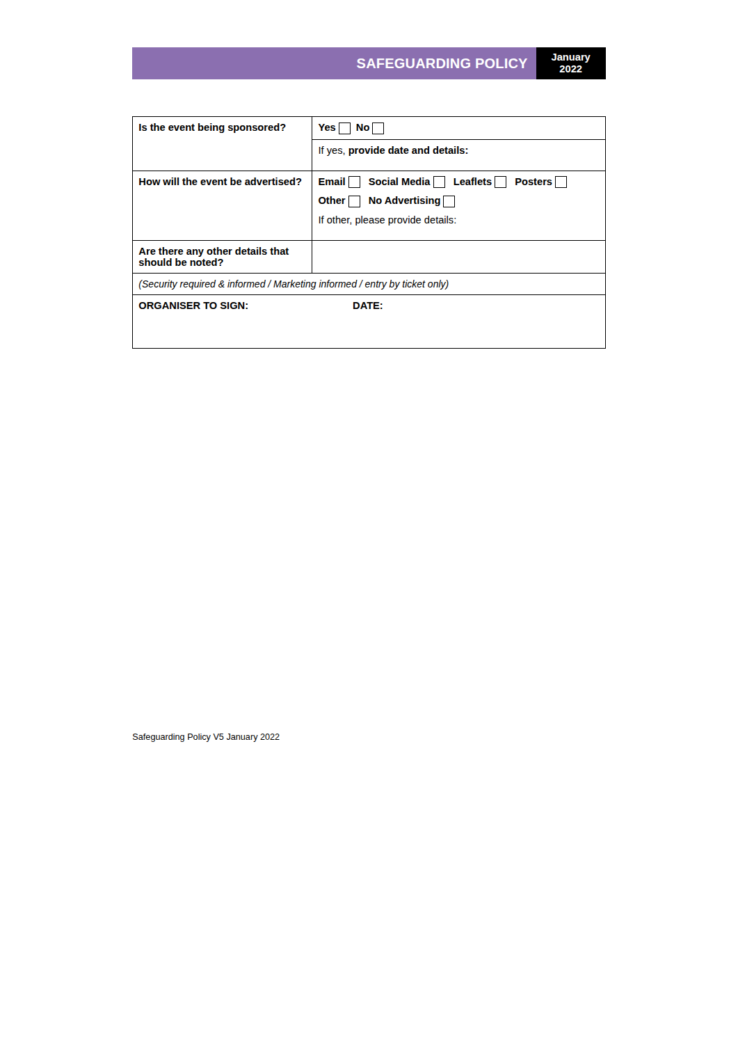SAFEGUARDING POLICY
January 2022
| Is the event being sponsored? | Yes No |
| If yes, provide date and details: |
| How will the event be advertised? | Email Social Media Leaflets Posters Other No Advertising If other, please provide details: |
| Are there any other details that should be noted? | |
| (Security required & informed / Marketing informed / entry by ticket only) |
| ORGANISER TO SIGN: DATE: |
Safeguarding Policy V5 January 2022